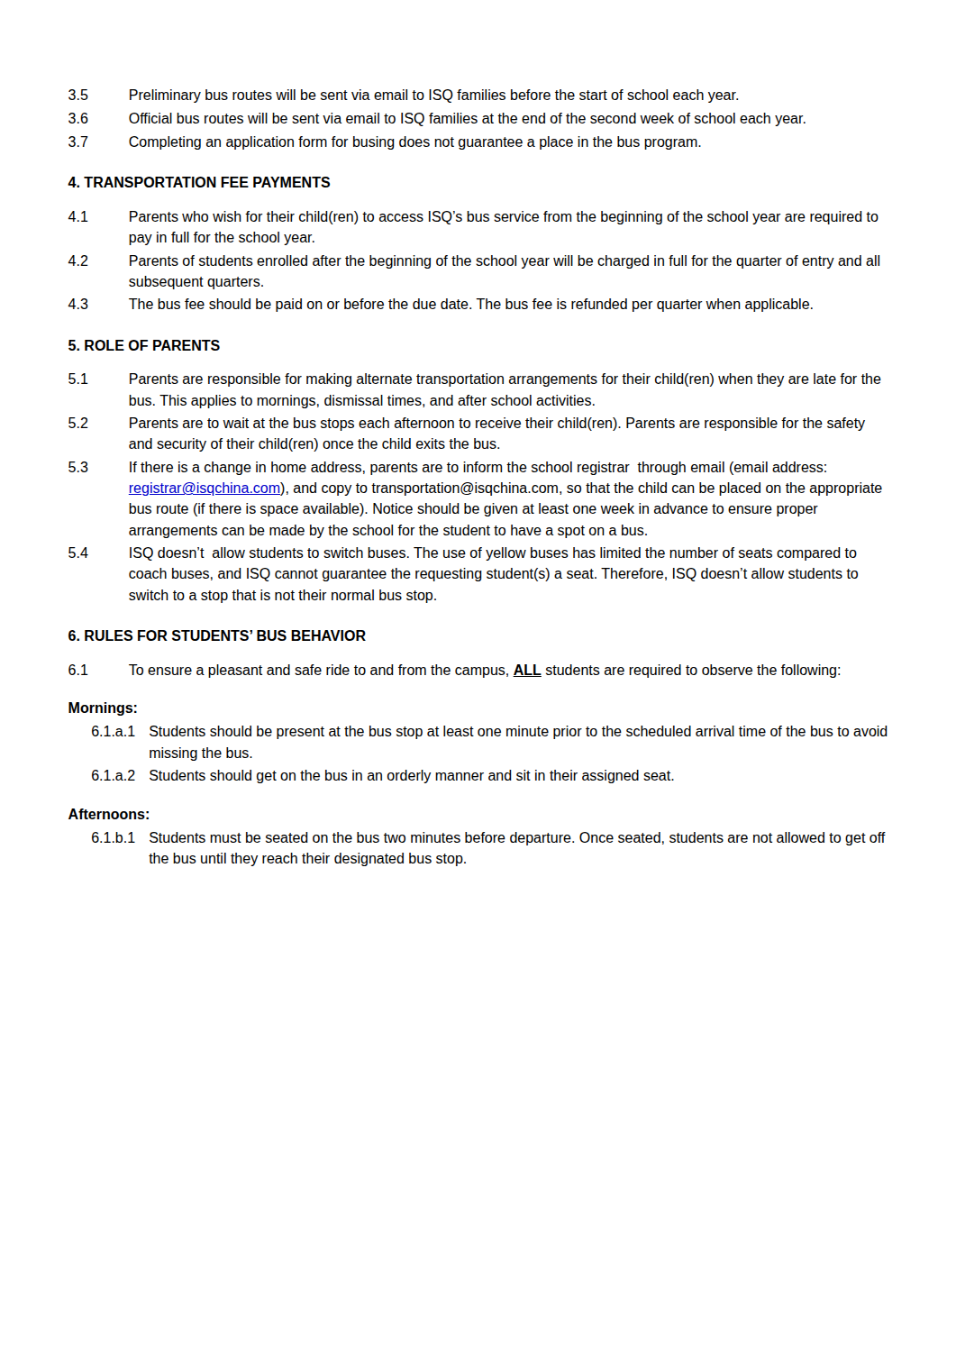3.5 Preliminary bus routes will be sent via email to ISQ families before the start of school each year.
3.6 Official bus routes will be sent via email to ISQ families at the end of the second week of school each year.
3.7 Completing an application form for busing does not guarantee a place in the bus program.
4. TRANSPORTATION FEE PAYMENTS
4.1 Parents who wish for their child(ren) to access ISQ’s bus service from the beginning of the school year are required to pay in full for the school year.
4.2 Parents of students enrolled after the beginning of the school year will be charged in full for the quarter of entry and all subsequent quarters.
4.3 The bus fee should be paid on or before the due date. The bus fee is refunded per quarter when applicable.
5. ROLE OF PARENTS
5.1 Parents are responsible for making alternate transportation arrangements for their child(ren) when they are late for the bus. This applies to mornings, dismissal times, and after school activities.
5.2 Parents are to wait at the bus stops each afternoon to receive their child(ren). Parents are responsible for the safety and security of their child(ren) once the child exits the bus.
5.3 If there is a change in home address, parents are to inform the school registrar through email (email address: registrar@isqchina.com), and copy to transportation@isqchina.com, so that the child can be placed on the appropriate bus route (if there is space available). Notice should be given at least one week in advance to ensure proper arrangements can be made by the school for the student to have a spot on a bus.
5.4 ISQ doesn’t allow students to switch buses. The use of yellow buses has limited the number of seats compared to coach buses, and ISQ cannot guarantee the requesting student(s) a seat. Therefore, ISQ doesn’t allow students to switch to a stop that is not their normal bus stop.
6. RULES FOR STUDENTS’ BUS BEHAVIOR
6.1 To ensure a pleasant and safe ride to and from the campus, ALL students are required to observe the following:
Mornings:
6.1.a.1 Students should be present at the bus stop at least one minute prior to the scheduled arrival time of the bus to avoid missing the bus.
6.1.a.2 Students should get on the bus in an orderly manner and sit in their assigned seat.
Afternoons:
6.1.b.1 Students must be seated on the bus two minutes before departure. Once seated, students are not allowed to get off the bus until they reach their designated bus stop.